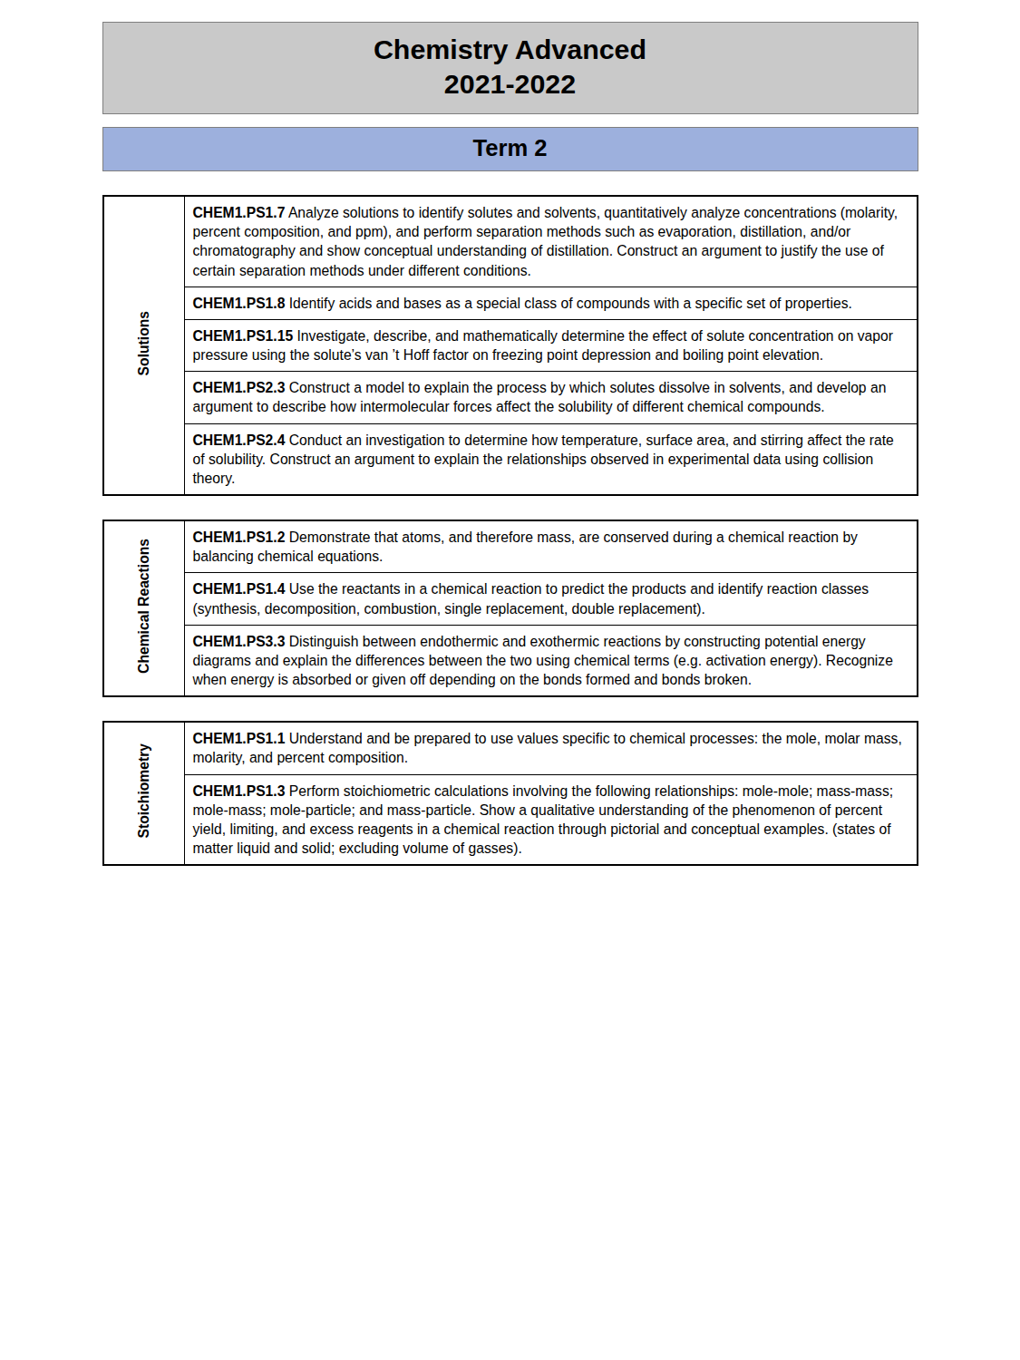Chemistry Advanced
2021-2022
Term 2
| Solutions | CHEM1.PS1.7 Analyze solutions to identify solutes and solvents, quantitatively analyze concentrations (molarity, percent composition, and ppm), and perform separation methods such as evaporation, distillation, and/or chromatography and show conceptual understanding of distillation. Construct an argument to justify the use of certain separation methods under different conditions. |
| CHEM1.PS1.8 Identify acids and bases as a special class of compounds with a specific set of properties. |
| CHEM1.PS1.15 Investigate, describe, and mathematically determine the effect of solute concentration on vapor pressure using the solute’s van ’t Hoff factor on freezing point depression and boiling point elevation. |
| CHEM1.PS2.3 Construct a model to explain the process by which solutes dissolve in solvents, and develop an argument to describe how intermolecular forces affect the solubility of different chemical compounds. |
| CHEM1.PS2.4 Conduct an investigation to determine how temperature, surface area, and stirring affect the rate of solubility. Construct an argument to explain the relationships observed in experimental data using collision theory. |
| Chemical Reactions | CHEM1.PS1.2 Demonstrate that atoms, and therefore mass, are conserved during a chemical reaction by balancing chemical equations. |
| CHEM1.PS1.4 Use the reactants in a chemical reaction to predict the products and identify reaction classes (synthesis, decomposition, combustion, single replacement, double replacement). |
| CHEM1.PS3.3 Distinguish between endothermic and exothermic reactions by constructing potential energy diagrams and explain the differences between the two using chemical terms (e.g. activation energy). Recognize when energy is absorbed or given off depending on the bonds formed and bonds broken. |
| Stoichiometry | CHEM1.PS1.1 Understand and be prepared to use values specific to chemical processes: the mole, molar mass, molarity, and percent composition. |
| CHEM1.PS1.3 Perform stoichiometric calculations involving the following relationships: mole-mole; mass-mass; mole-mass; mole-particle; and mass-particle. Show a qualitative understanding of the phenomenon of percent yield, limiting, and excess reagents in a chemical reaction through pictorial and conceptual examples. (states of matter liquid and solid; excluding volume of gasses). |